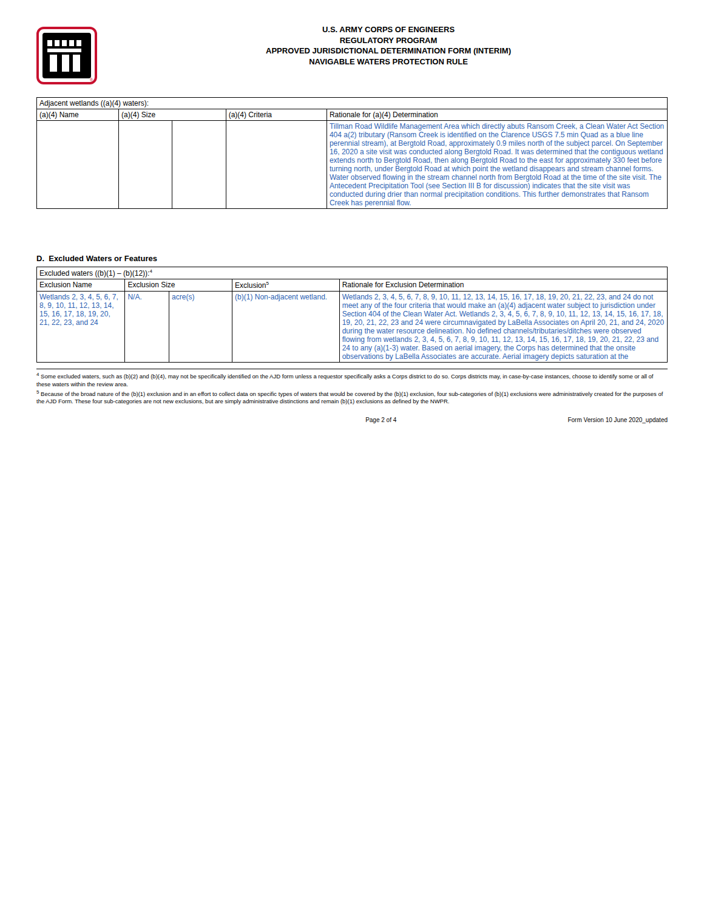®
U.S. ARMY CORPS OF ENGINEERS
REGULATORY PROGRAM
APPROVED JURISDICTIONAL DETERMINATION FORM (INTERIM)
NAVIGABLE WATERS PROTECTION RULE
| Adjacent wetlands ((a)(4) waters): |
| (a)(4) Name | (a)(4) Size | (a)(4) Criteria | Rationale for (a)(4) Determination |
| | | | | Tillman Road Wildlife Management Area which directly abuts Ransom Creek, a Clean Water Act Section 404 a(2) tributary (Ransom Creek is identified on the Clarence USGS 7.5 min Quad as a blue line perennial stream), at Bergtold Road, approximately 0.9 miles north of the subject parcel. On September 16, 2020 a site visit was conducted along Bergtold Road. It was determined that the contiguous wetland extends north to Bergtold Road, then along Bergtold Road to the east for approximately 330 feet before turning north, under Bergtold Road at which point the wetland disappears and stream channel forms. Water observed flowing in the stream channel north from Bergtold Road at the time of the site visit. The Antecedent Precipitation Tool (see Section III B for discussion) indicates that the site visit was conducted during drier than normal precipitation conditions. This further demonstrates that Ransom Creek has perennial flow. |
D. Excluded Waters or Features
| Excluded waters ((b)(1) – (b)(12)): 4 |
| Exclusion Name | Exclusion Size | Exclusion 5 | Rationale for Exclusion Determination |
| Wetlands 2, 3, 4, 5, 6, 7, 8, 9, 10, 11, 12, 13, 14, 15, 16, 17, 18, 19, 20, 21, 22, 23, and 24 | N/A. | acre(s) | (b)(1) Non-adjacent wetland. | Wetlands 2, 3, 4, 5, 6, 7, 8, 9, 10, 11, 12, 13, 14, 15, 16, 17, 18, 19, 20, 21, 22, 23, and 24 do not meet any of the four criteria that would make an (a)(4) adjacent water subject to jurisdiction under Section 404 of the Clean Water Act. Wetlands 2, 3, 4, 5, 6, 7, 8, 9, 10, 11, 12, 13, 14, 15, 16, 17, 18, 19, 20, 21, 22, 23 and 24 were circumnavigated by LaBella Associates on April 20, 21, and 24, 2020 during the water resource delineation. No defined channels/tributaries/ditches were observed flowing from wetlands 2, 3, 4, 5, 6, 7, 8, 9, 10, 11, 12, 13, 14, 15, 16, 17, 18, 19, 20, 21, 22, 23 and 24 to any (a)(1-3) water. Based on aerial imagery, the Corps has determined that the onsite observations by LaBella Associates are accurate. Aerial imagery depicts saturation at the |
4 Some excluded waters, such as (b)(2) and (b)(4), may not be specifically identified on the AJD form unless a requestor specifically asks a Corps district to do so. Corps districts may, in case-by-case instances, choose to identify some or all of these waters within the review area.
5 Because of the broad nature of the (b)(1) exclusion and in an effort to collect data on specific types of waters that would be covered by the (b)(1) exclusion, four sub-categories of (b)(1) exclusions were administratively created for the purposes of the AJD Form. These four sub-categories are not new exclusions, but are simply administrative distinctions and remain (b)(1) exclusions as defined by the NWPR.
Page 2 of 4
Form Version 10 June 2020_updated